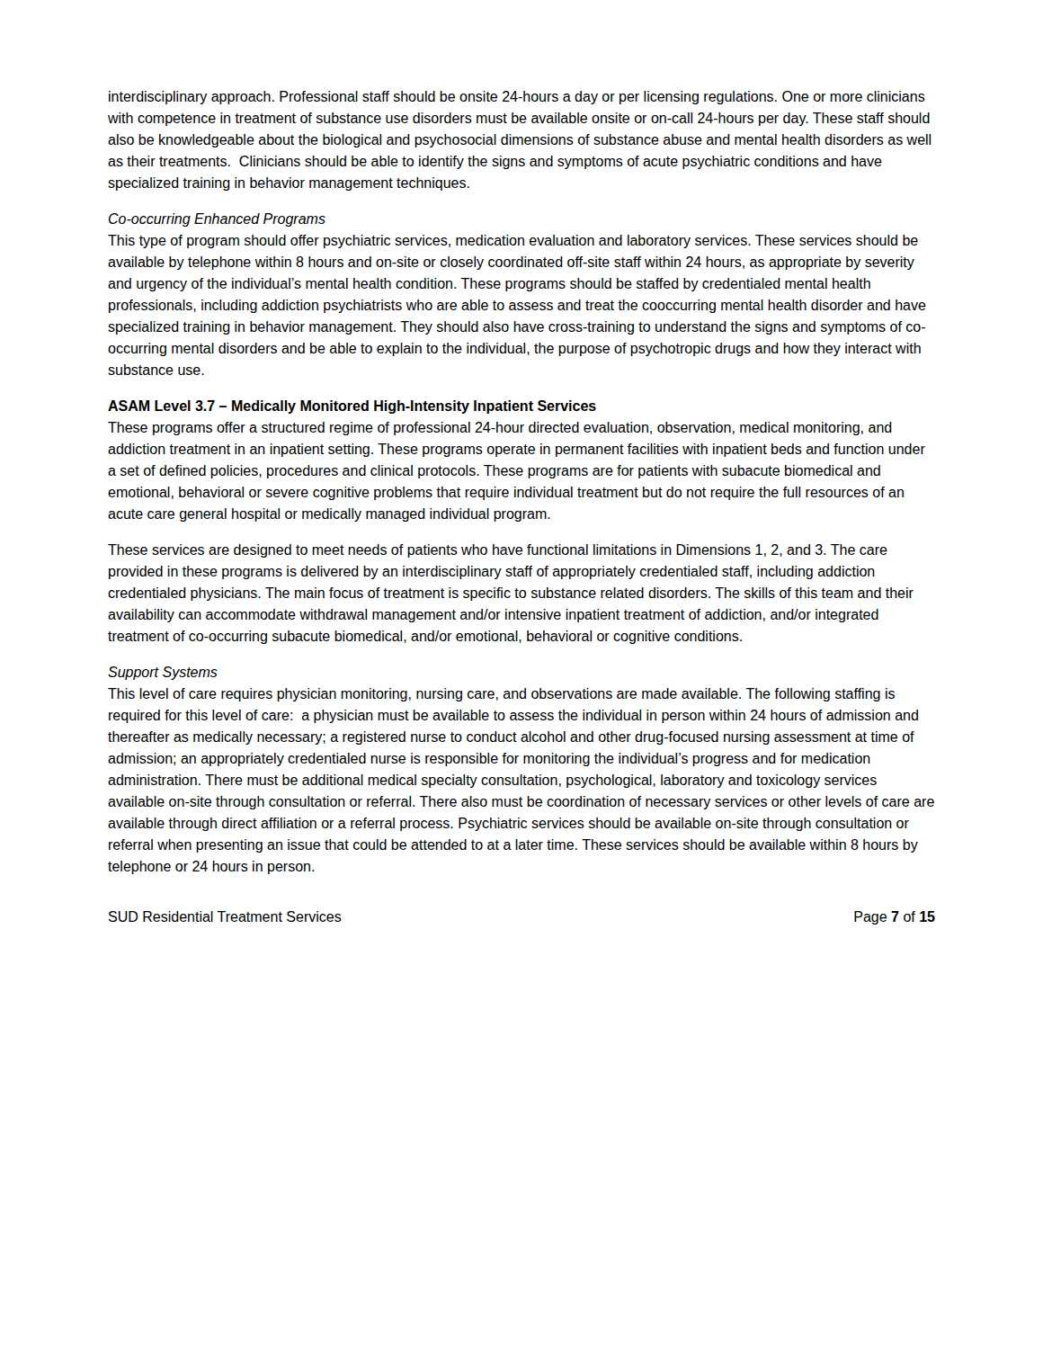interdisciplinary approach. Professional staff should be onsite 24-hours a day or per licensing regulations. One or more clinicians with competence in treatment of substance use disorders must be available onsite or on-call 24-hours per day. These staff should also be knowledgeable about the biological and psychosocial dimensions of substance abuse and mental health disorders as well as their treatments. Clinicians should be able to identify the signs and symptoms of acute psychiatric conditions and have specialized training in behavior management techniques.
Co-occurring Enhanced Programs
This type of program should offer psychiatric services, medication evaluation and laboratory services. These services should be available by telephone within 8 hours and on-site or closely coordinated off-site staff within 24 hours, as appropriate by severity and urgency of the individual’s mental health condition. These programs should be staffed by credentialed mental health professionals, including addiction psychiatrists who are able to assess and treat the cooccurring mental health disorder and have specialized training in behavior management. They should also have cross-training to understand the signs and symptoms of co-occurring mental disorders and be able to explain to the individual, the purpose of psychotropic drugs and how they interact with substance use.
ASAM Level 3.7 – Medically Monitored High-Intensity Inpatient Services
These programs offer a structured regime of professional 24-hour directed evaluation, observation, medical monitoring, and addiction treatment in an inpatient setting. These programs operate in permanent facilities with inpatient beds and function under a set of defined policies, procedures and clinical protocols. These programs are for patients with subacute biomedical and emotional, behavioral or severe cognitive problems that require individual treatment but do not require the full resources of an acute care general hospital or medically managed individual program.
These services are designed to meet needs of patients who have functional limitations in Dimensions 1, 2, and 3. The care provided in these programs is delivered by an interdisciplinary staff of appropriately credentialed staff, including addiction credentialed physicians. The main focus of treatment is specific to substance related disorders. The skills of this team and their availability can accommodate withdrawal management and/or intensive inpatient treatment of addiction, and/or integrated treatment of co-occurring subacute biomedical, and/or emotional, behavioral or cognitive conditions.
Support Systems
This level of care requires physician monitoring, nursing care, and observations are made available. The following staffing is required for this level of care: a physician must be available to assess the individual in person within 24 hours of admission and thereafter as medically necessary; a registered nurse to conduct alcohol and other drug-focused nursing assessment at time of admission; an appropriately credentialed nurse is responsible for monitoring the individual’s progress and for medication administration. There must be additional medical specialty consultation, psychological, laboratory and toxicology services available on-site through consultation or referral. There also must be coordination of necessary services or other levels of care are available through direct affiliation or a referral process. Psychiatric services should be available on-site through consultation or referral when presenting an issue that could be attended to at a later time. These services should be available within 8 hours by telephone or 24 hours in person.
SUD Residential Treatment Services Page 7 of 15